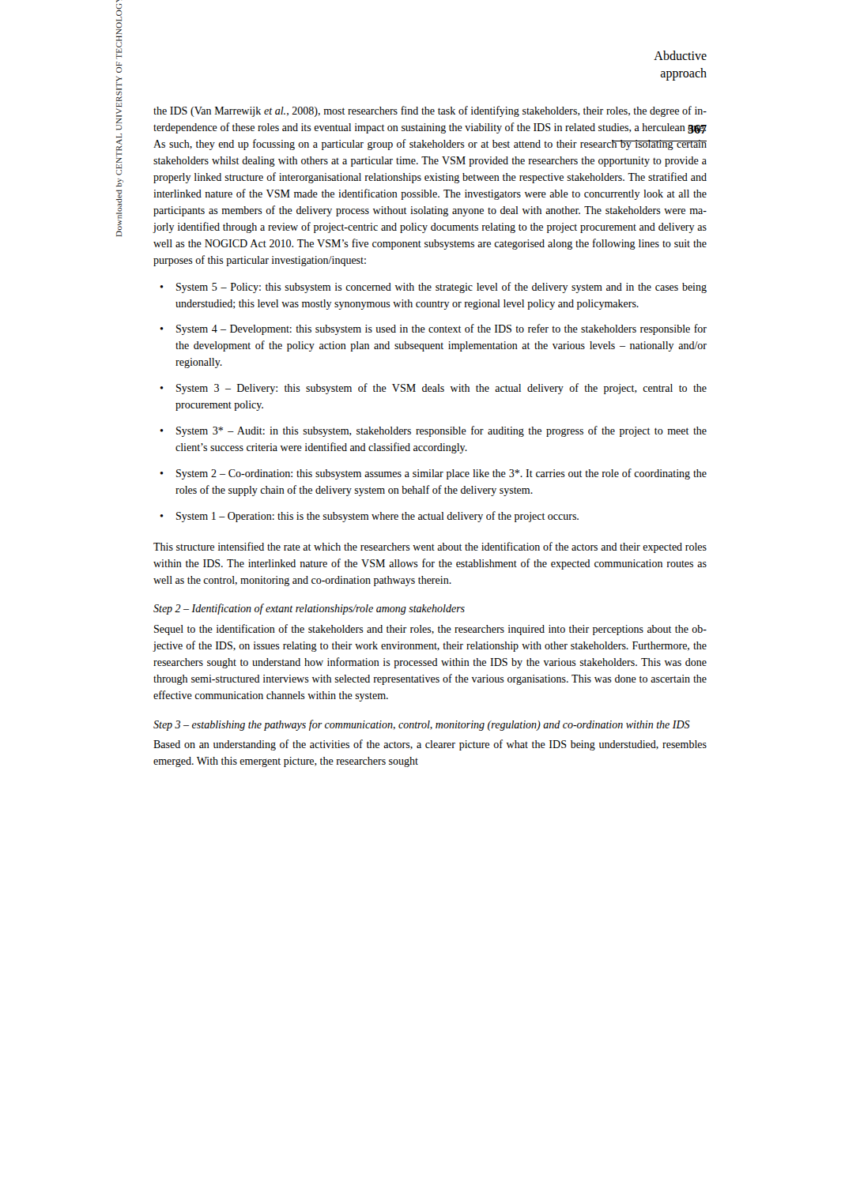Downloaded by CENTRAL UNIVERSITY OF TECHNOLOGY FREE STATE At 04:52 08 November 2017 (PT)
Abductive
approach
367
the IDS (Van Marrewijk et al., 2008), most researchers find the task of identifying stakeholders, their roles, the degree of interdependence of these roles and its eventual impact on sustaining the viability of the IDS in related studies, a herculean one. As such, they end up focussing on a particular group of stakeholders or at best attend to their research by isolating certain stakeholders whilst dealing with others at a particular time. The VSM provided the researchers the opportunity to provide a properly linked structure of interorganisational relationships existing between the respective stakeholders. The stratified and interlinked nature of the VSM made the identification possible. The investigators were able to concurrently look at all the participants as members of the delivery process without isolating anyone to deal with another. The stakeholders were majorly identified through a review of project-centric and policy documents relating to the project procurement and delivery as well as the NOGICD Act 2010. The VSM’s five component subsystems are categorised along the following lines to suit the purposes of this particular investigation/inquest:
System 5 – Policy: this subsystem is concerned with the strategic level of the delivery system and in the cases being understudied; this level was mostly synonymous with country or regional level policy and policymakers.
System 4 – Development: this subsystem is used in the context of the IDS to refer to the stakeholders responsible for the development of the policy action plan and subsequent implementation at the various levels – nationally and/or regionally.
System 3 – Delivery: this subsystem of the VSM deals with the actual delivery of the project, central to the procurement policy.
System 3* – Audit: in this subsystem, stakeholders responsible for auditing the progress of the project to meet the client’s success criteria were identified and classified accordingly.
System 2 – Co-ordination: this subsystem assumes a similar place like the 3*. It carries out the role of coordinating the roles of the supply chain of the delivery system on behalf of the delivery system.
System 1 – Operation: this is the subsystem where the actual delivery of the project occurs.
This structure intensified the rate at which the researchers went about the identification of the actors and their expected roles within the IDS. The interlinked nature of the VSM allows for the establishment of the expected communication routes as well as the control, monitoring and co-ordination pathways therein.
Step 2 – Identification of extant relationships/role among stakeholders
Sequel to the identification of the stakeholders and their roles, the researchers inquired into their perceptions about the objective of the IDS, on issues relating to their work environment, their relationship with other stakeholders. Furthermore, the researchers sought to understand how information is processed within the IDS by the various stakeholders. This was done through semi-structured interviews with selected representatives of the various organisations. This was done to ascertain the effective communication channels within the system.
Step 3 – establishing the pathways for communication, control, monitoring (regulation) and co-ordination within the IDS
Based on an understanding of the activities of the actors, a clearer picture of what the IDS being understudied, resembles emerged. With this emergent picture, the researchers sought